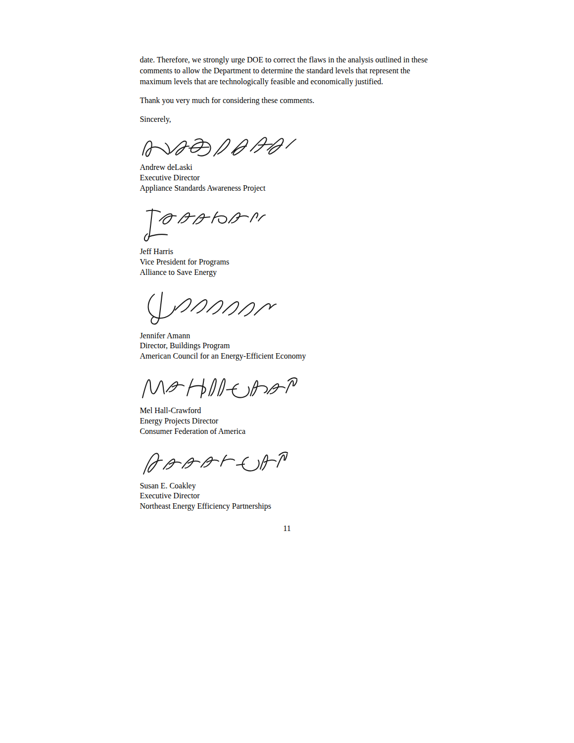date. Therefore, we strongly urge DOE to correct the flaws in the analysis outlined in these comments to allow the Department to determine the standard levels that represent the maximum levels that are technologically feasible and economically justified.
Thank you very much for considering these comments.
Sincerely,
Andrew deLaski
Executive Director
Appliance Standards Awareness Project
Jeff Harris
Vice President for Programs
Alliance to Save Energy
Jennifer Amann
Director, Buildings Program
American Council for an Energy-Efficient Economy
Mel Hall-Crawford
Energy Projects Director
Consumer Federation of America
Susan E. Coakley
Executive Director
Northeast Energy Efficiency Partnerships
11